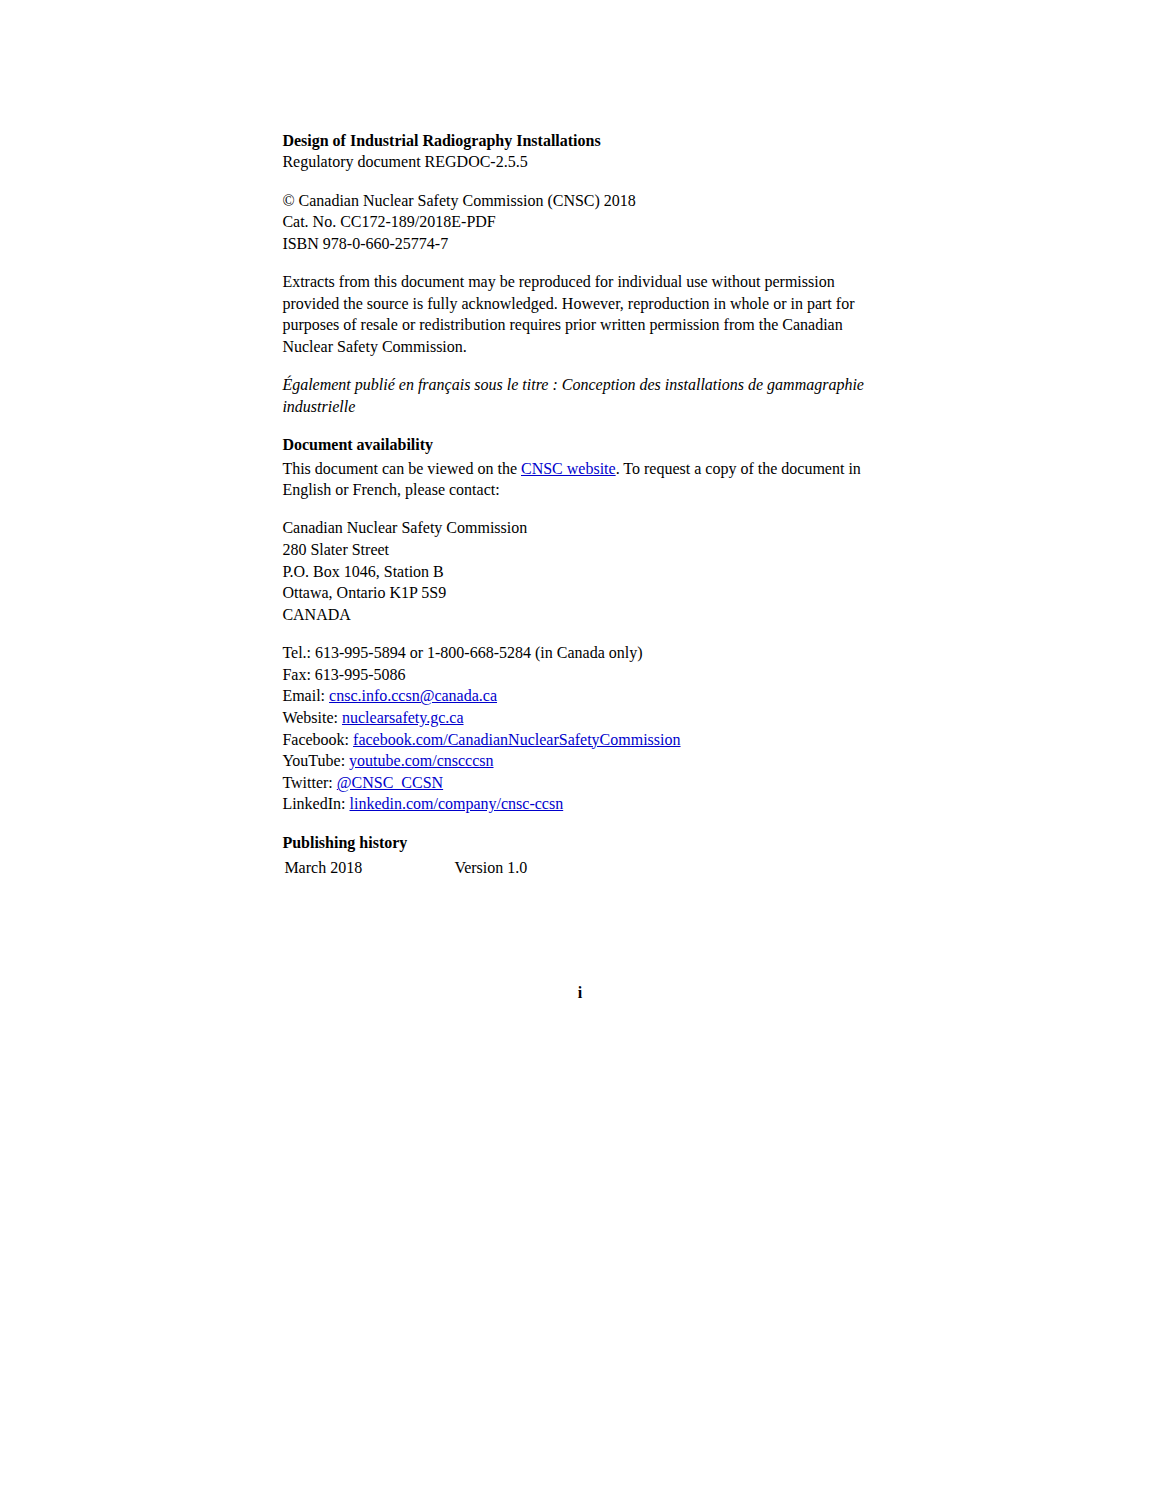Design of Industrial Radiography Installations
Regulatory document REGDOC-2.5.5
© Canadian Nuclear Safety Commission (CNSC) 2018
Cat. No. CC172-189/2018E-PDF
ISBN 978-0-660-25774-7
Extracts from this document may be reproduced for individual use without permission provided the source is fully acknowledged. However, reproduction in whole or in part for purposes of resale or redistribution requires prior written permission from the Canadian Nuclear Safety Commission.
Également publié en français sous le titre : Conception des installations de gammagraphie industrielle
Document availability
This document can be viewed on the CNSC website. To request a copy of the document in English or French, please contact:
Canadian Nuclear Safety Commission
280 Slater Street
P.O. Box 1046, Station B
Ottawa, Ontario K1P 5S9
CANADA
Tel.: 613-995-5894 or 1-800-668-5284 (in Canada only)
Fax: 613-995-5086
Email: cnsc.info.ccsn@canada.ca
Website: nuclearsafety.gc.ca
Facebook: facebook.com/CanadianNuclearSafetyCommission
YouTube: youtube.com/cnscccsn
Twitter: @CNSC_CCSN
LinkedIn: linkedin.com/company/cnsc-ccsn
Publishing history
| March 2018 | Version 1.0 |
i